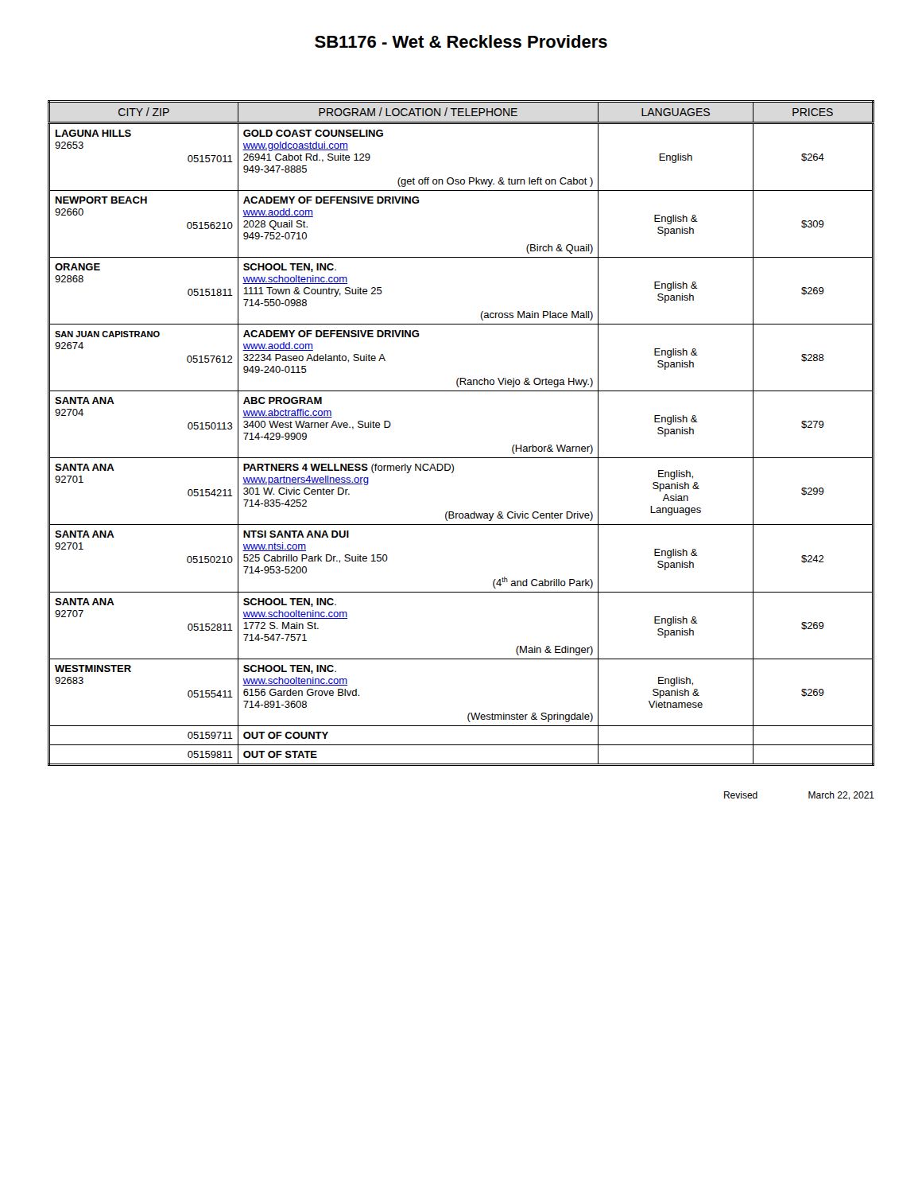SB1176 - Wet & Reckless Providers
| CITY / ZIP | PROGRAM / LOCATION / TELEPHONE | LANGUAGES | PRICES |
| --- | --- | --- | --- |
| LAGUNA HILLS 92653 05157011 | GOLD COAST COUNSELING www.goldcoastdui.com 26941 Cabot Rd., Suite 129 949-347-8885 (get off on Oso Pkwy. & turn left on Cabot ) | English | $264 |
| NEWPORT BEACH 92660 05156210 | ACADEMY OF DEFENSIVE DRIVING www.aodd.com 2028 Quail St. 949-752-0710 (Birch & Quail) | English & Spanish | $309 |
| ORANGE 92868 05151811 | SCHOOL TEN, INC . www.schoolteninc.com 1111 Town & Country, Suite 25 714-550-0988 (across Main Place Mall) | English & Spanish | $269 |
| SAN JUAN CAPISTRANO 92674 05157612 | ACADEMY OF DEFENSIVE DRIVING www.aodd.com 32234 Paseo Adelanto, Suite A 949-240-0115 (Rancho Viejo & Ortega Hwy.) | English & Spanish | $288 |
| SANTA ANA 92704 05150113 | ABC PROGRAM www.abctraffic.com 3400 West Warner Ave., Suite D 714-429-9909 (Harbor& Warner) | English & Spanish | $279 |
| SANTA ANA 92701 05154211 | PARTNERS 4 WELLNESS (formerly NCADD) www.partners4wellness.org 301 W. Civic Center Dr. 714-835-4252 (Broadway & Civic Center Drive) | English, Spanish & Asian Languages | $299 |
| SANTA ANA 92701 05150210 | NTSI SANTA ANA DUI www.ntsi.com 525 Cabrillo Park Dr., Suite 150 714-953-5200 (4 th and Cabrillo Park) | English & Spanish | $242 |
| SANTA ANA 92707 05152811 | SCHOOL TEN, INC . www.schoolteninc.com 1772 S. Main St. 714-547-7571 (Main & Edinger) | English & Spanish | $269 |
| WESTMINSTER 92683 05155411 | SCHOOL TEN, INC . www.schoolteninc.com 6156 Garden Grove Blvd. 714-891-3608 (Westminster & Springdale) | English, Spanish & Vietnamese | $269 |
| 05159711 | OUT OF COUNTY | | |
| 05159811 | OUT OF STATE | | |
Revised March 22, 2021